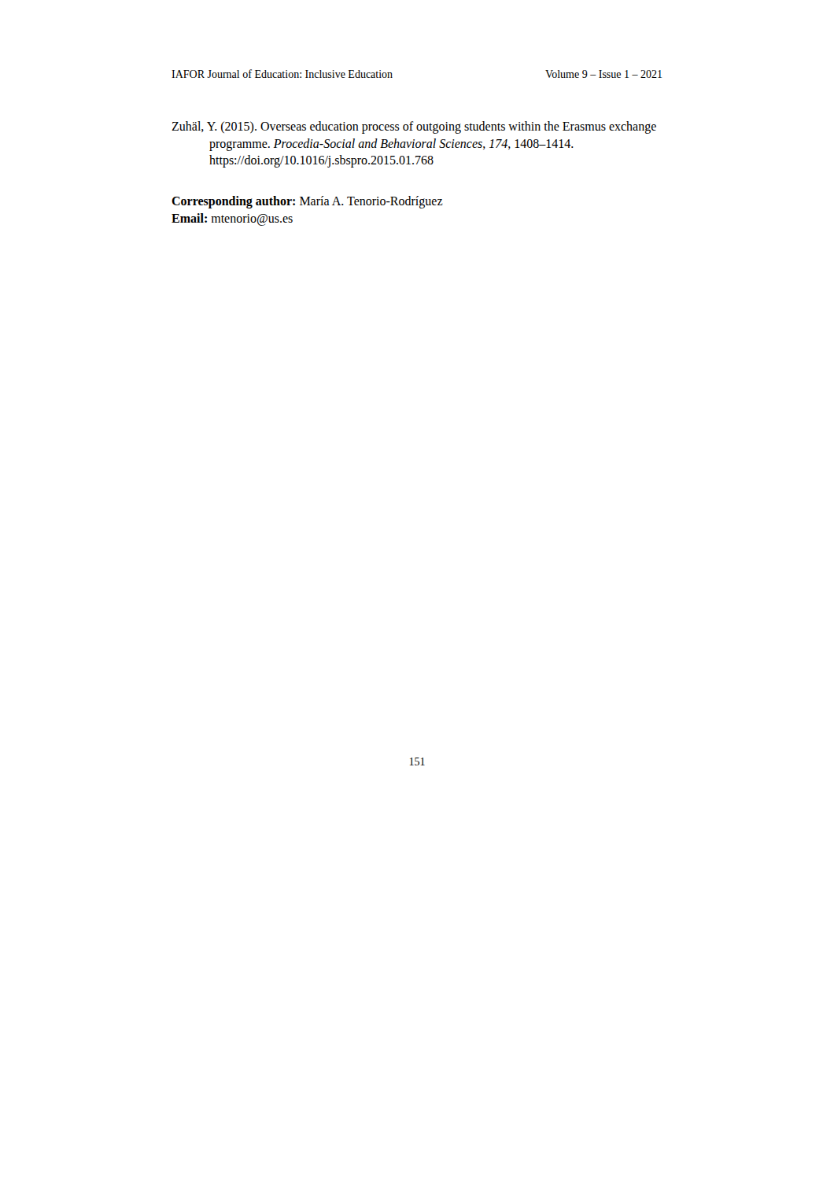IAFOR Journal of Education: Inclusive Education Volume 9 – Issue 1 – 2021
Zuhäl, Y. (2015). Overseas education process of outgoing students within the Erasmus exchange programme. Procedia-Social and Behavioral Sciences, 174, 1408–1414. https://doi.org/10.1016/j.sbspro.2015.01.768
Corresponding author: María A. Tenorio-Rodríguez
Email: mtenorio@us.es
151